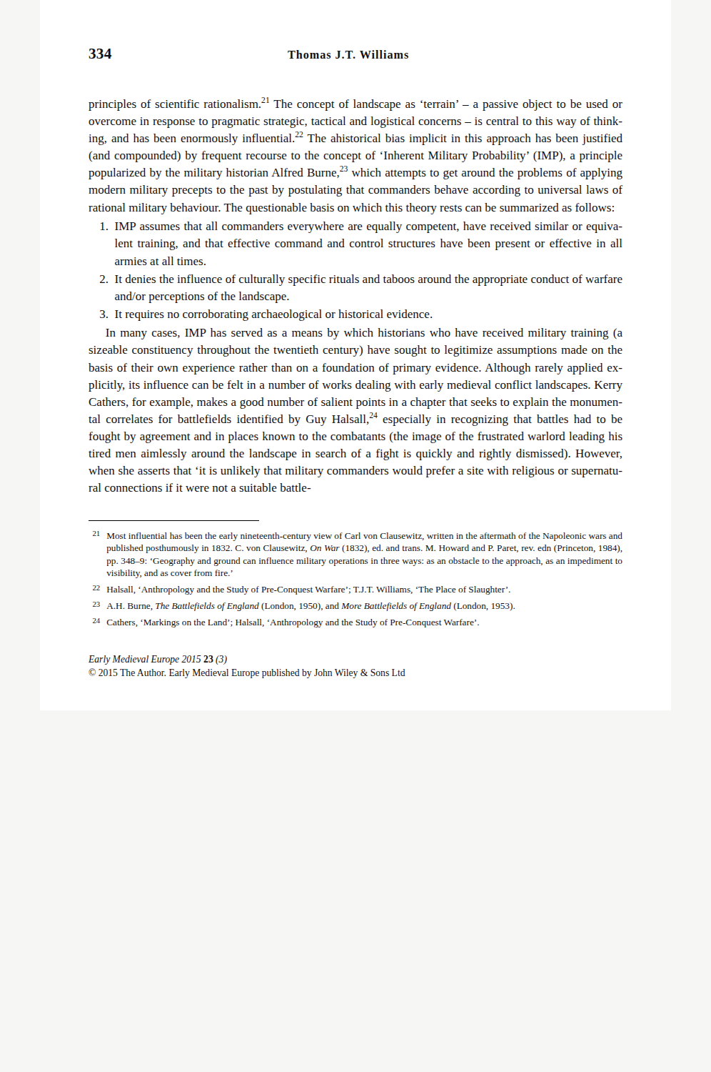334 Thomas J.T. Williams
principles of scientific rationalism.21 The concept of landscape as ‘terrain’ – a passive object to be used or overcome in response to pragmatic strategic, tactical and logistical concerns – is central to this way of thinking, and has been enormously influential.22 The ahistorical bias implicit in this approach has been justified (and compounded) by frequent recourse to the concept of ‘Inherent Military Probability’ (IMP), a principle popularized by the military historian Alfred Burne,23 which attempts to get around the problems of applying modern military precepts to the past by postulating that commanders behave according to universal laws of rational military behaviour. The questionable basis on which this theory rests can be summarized as follows:
IMP assumes that all commanders everywhere are equally competent, have received similar or equivalent training, and that effective command and control structures have been present or effective in all armies at all times.
It denies the influence of culturally specific rituals and taboos around the appropriate conduct of warfare and/or perceptions of the landscape.
It requires no corroborating archaeological or historical evidence.
In many cases, IMP has served as a means by which historians who have received military training (a sizeable constituency throughout the twentieth century) have sought to legitimize assumptions made on the basis of their own experience rather than on a foundation of primary evidence. Although rarely applied explicitly, its influence can be felt in a number of works dealing with early medieval conflict landscapes. Kerry Cathers, for example, makes a good number of salient points in a chapter that seeks to explain the monumental correlates for battlefields identified by Guy Halsall,24 especially in recognizing that battles had to be fought by agreement and in places known to the combatants (the image of the frustrated warlord leading his tired men aimlessly around the landscape in search of a fight is quickly and rightly dismissed). However, when she asserts that ‘it is unlikely that military commanders would prefer a site with religious or supernatural connections if it were not a suitable battle-
21 Most influential has been the early nineteenth-century view of Carl von Clausewitz, written in the aftermath of the Napoleonic wars and published posthumously in 1832. C. von Clausewitz, On War (1832), ed. and trans. M. Howard and P. Paret, rev. edn (Princeton, 1984), pp. 348–9: ‘Geography and ground can influence military operations in three ways: as an obstacle to the approach, as an impediment to visibility, and as cover from fire.’
22 Halsall, ‘Anthropology and the Study of Pre-Conquest Warfare’; T.J.T. Williams, ‘The Place of Slaughter’.
23 A.H. Burne, The Battlefields of England (London, 1950), and More Battlefields of England (London, 1953).
24 Cathers, ‘Markings on the Land’; Halsall, ‘Anthropology and the Study of Pre-Conquest Warfare’.
Early Medieval Europe 2015 23 (3)
© 2015 The Author. Early Medieval Europe published by John Wiley & Sons Ltd